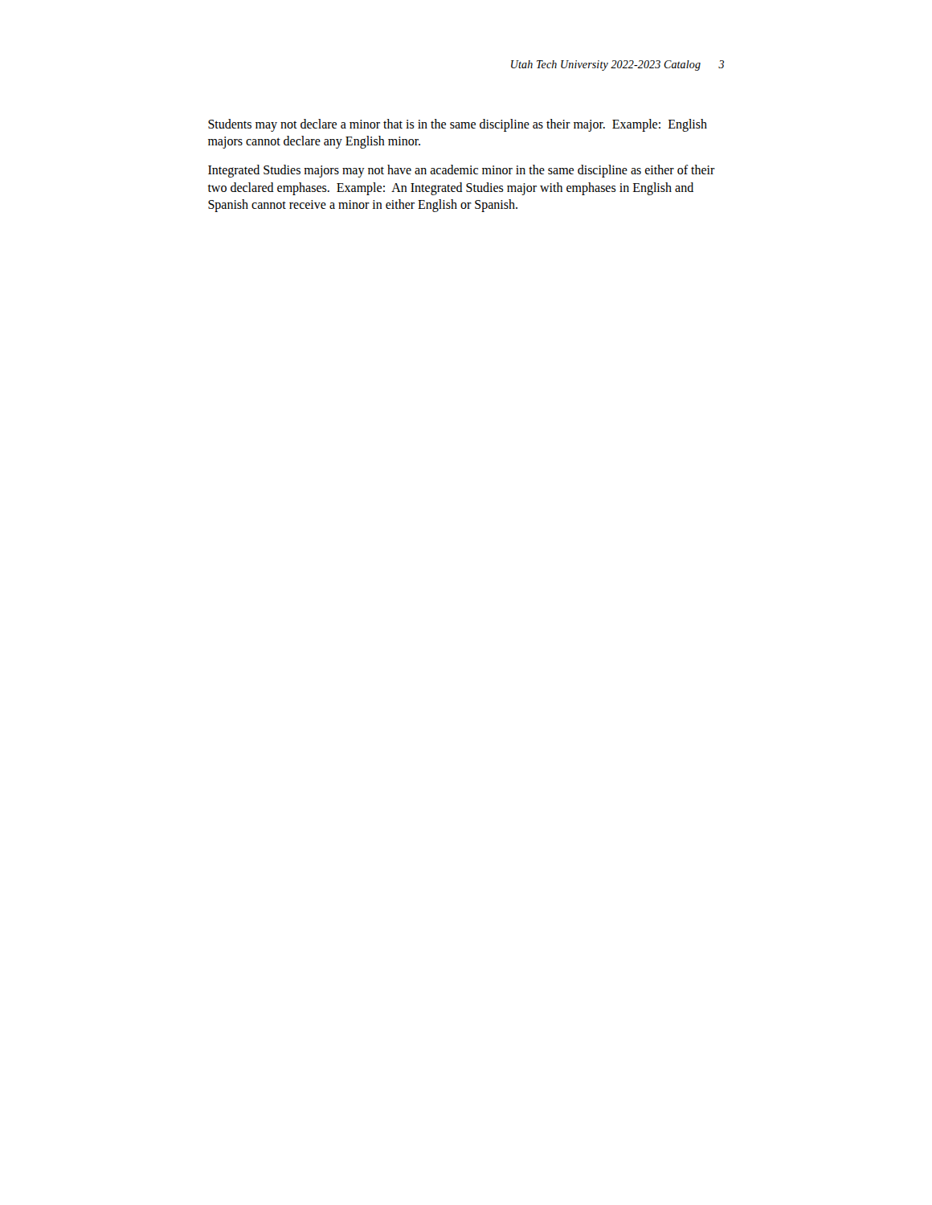Utah Tech University 2022-2023 Catalog3
Students may not declare a minor that is in the same discipline as their major. Example: English majors cannot declare any English minor.
Integrated Studies majors may not have an academic minor in the same discipline as either of their two declared emphases. Example: An Integrated Studies major with emphases in English and Spanish cannot receive a minor in either English or Spanish.